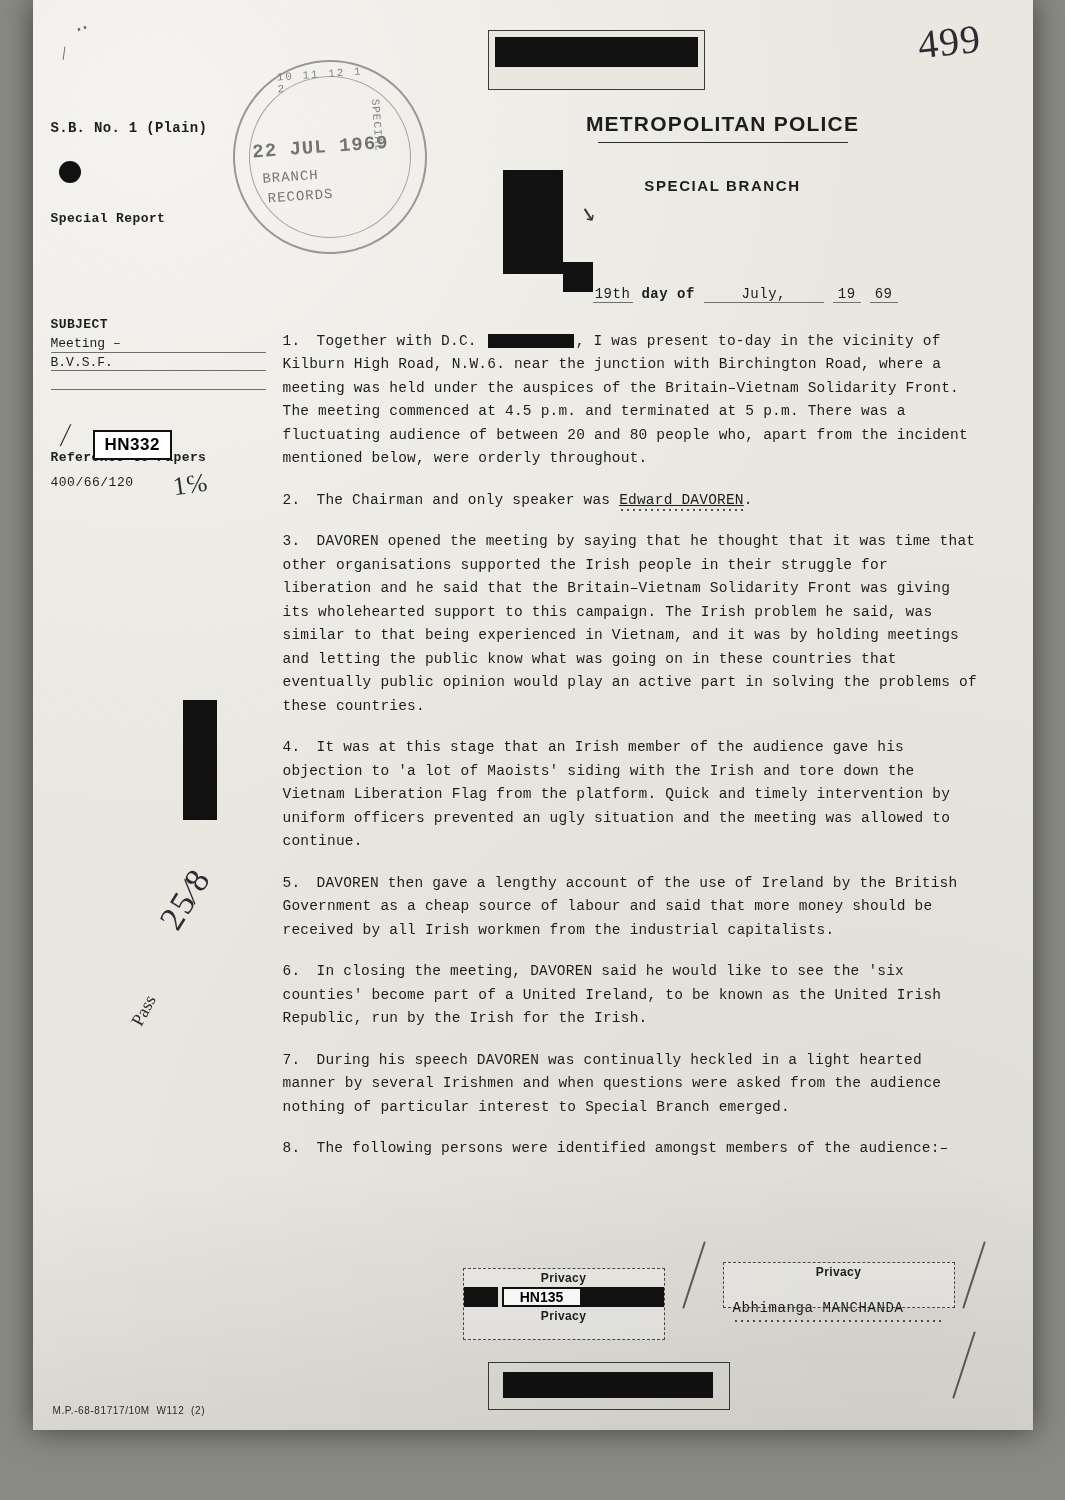․․
⁄
499
10 11 12 1 2
22 JUL 1969
BRANCH
RECORDS
SPECIAL
S.B. No. 1 (Plain)
Special Report
SUBJECT
Meeting –
B.V.S.F.
Reference to Papers
400/66/120
∕
HN332
1℅
25∕8
Pass
METROPOLITAN POLICE
SPECIAL BRANCH
↘
19th day of July, 19 69
1. Together with D.C. , I was present to-day in the vicinity of Kilburn High Road, N.W.6. near the junction with Birchington Road, where a meeting was held under the auspices of the Britain–Vietnam Solidarity Front. The meeting commenced at 4.5 p.m. and terminated at 5 p.m. There was a fluctuating audience of between 20 and 80 people who, apart from the incident mentioned below, were orderly throughout.
2. The Chairman and only speaker was Edward DAVOREN.
3. DAVOREN opened the meeting by saying that he thought that it was time that other organisations supported the Irish people in their struggle for liberation and he said that the Britain–Vietnam Solidarity Front was giving its wholehearted support to this campaign. The Irish problem he said, was similar to that being experienced in Vietnam, and it was by holding meetings and letting the public know what was going on in these countries that eventually public opinion would play an active part in solving the problems of these countries.
4. It was at this stage that an Irish member of the audience gave his objection to 'a lot of Maoists' siding with the Irish and tore down the Vietnam Liberation Flag from the platform. Quick and timely intervention by uniform officers prevented an ugly situation and the meeting was allowed to continue.
5. DAVOREN then gave a lengthy account of the use of Ireland by the British Government as a cheap source of labour and said that more money should be received by all Irish workmen from the industrial capitalists.
6. In closing the meeting, DAVOREN said he would like to see the 'six counties' become part of a United Ireland, to be known as the United Irish Republic, run by the Irish for the Irish.
7. During his speech DAVOREN was continually heckled in a light hearted manner by several Irishmen and when questions were asked from the audience nothing of particular interest to Special Branch emerged.
8. The following persons were identified amongst members of the audience:–
Privacy
HN135
Privacy
Privacy
Abhimanga MANCHANDA
M.P.-68-81717/10M W112 (2)